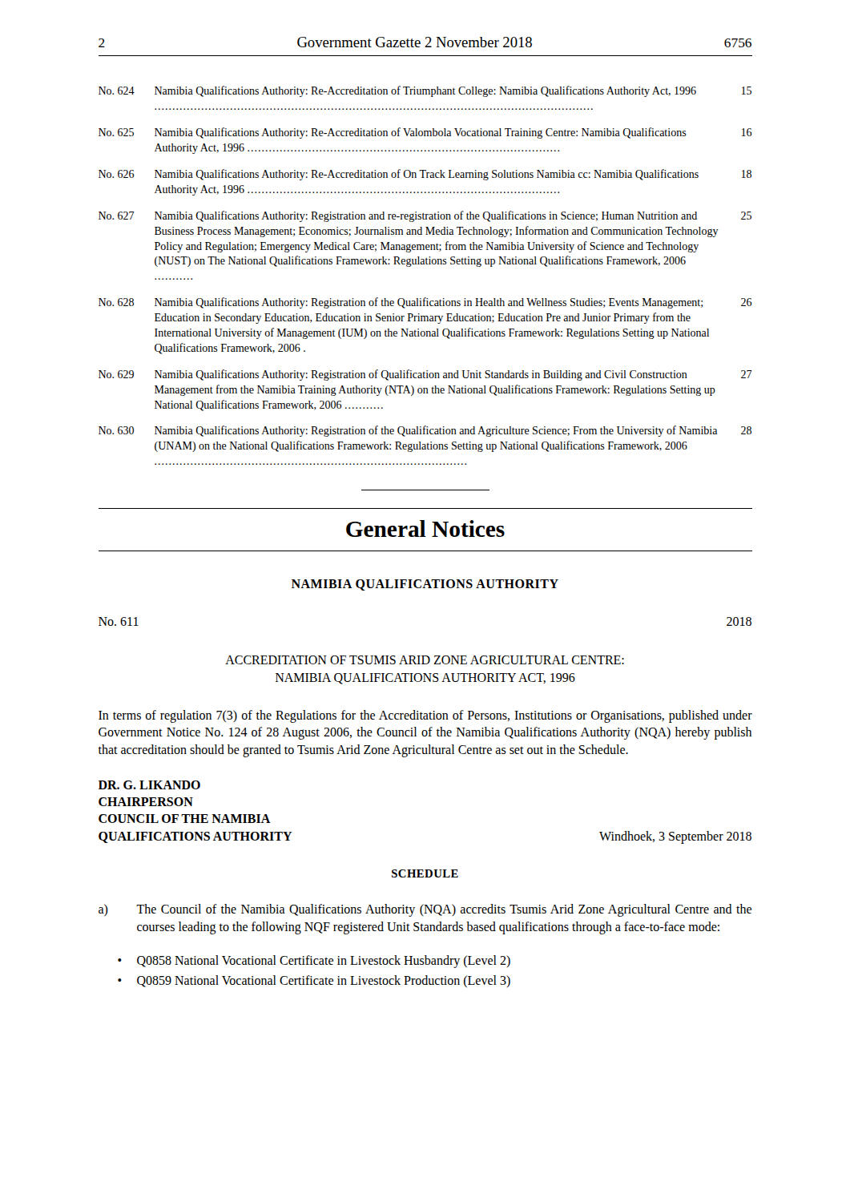2 Government Gazette 2 November 2018 6756
| No. 624 | Namibia Qualifications Authority: Re-Accreditation of Triumphant College: Namibia Qualifications Authority Act, 1996 .......................................................................................................................... | 15 |
| No. 625 | Namibia Qualifications Authority: Re-Accreditation of Valombola Vocational Training Centre: Namibia Qualifications Authority Act, 1996 ....................................................................................... | 16 |
| No. 626 | Namibia Qualifications Authority: Re-Accreditation of On Track Learning Solutions Namibia cc: Namibia Qualifications Authority Act, 1996 ....................................................................................... | 18 |
| No. 627 | Namibia Qualifications Authority: Registration and re-registration of the Qualifications in Science; Human Nutrition and Business Process Management; Economics; Journalism and Media Technology; Information and Communication Technology Policy and Regulation; Emergency Medical Care; Management; from the Namibia University of Science and Technology (NUST) on The National Qualifications Framework: Regulations Setting up National Qualifications Framework, 2006 ........... | 25 |
| No. 628 | Namibia Qualifications Authority: Registration of the Qualifications in Health and Wellness Studies; Events Management; Education in Secondary Education, Education in Senior Primary Education; Education Pre and Junior Primary from the International University of Management (IUM) on the National Qualifications Framework: Regulations Setting up National Qualifications Framework, 2006 . | 26 |
| No. 629 | Namibia Qualifications Authority: Registration of Qualification and Unit Standards in Building and Civil Construction Management from the Namibia Training Authority (NTA) on the National Qualifications Framework: Regulations Setting up National Qualifications Framework, 2006 ........... | 27 |
| No. 630 | Namibia Qualifications Authority: Registration of the Qualification and Agriculture Science; From the University of Namibia (UNAM) on the National Qualifications Framework: Regulations Setting up National Qualifications Framework, 2006 ....................................................................................... | 28 |
General Notices
NAMIBIA QUALIFICATIONS AUTHORITY
No. 611 2018
ACCREDITATION OF TSUMIS ARID ZONE AGRICULTURAL CENTRE:
NAMIBIA QUALIFICATIONS AUTHORITY ACT, 1996
In terms of regulation 7(3) of the Regulations for the Accreditation of Persons, Institutions or Organisations, published under Government Notice No. 124 of 28 August 2006, the Council of the Namibia Qualifications Authority (NQA) hereby publish that accreditation should be granted to Tsumis Arid Zone Agricultural Centre as set out in the Schedule.
DR. G. LIKANDO
CHAIRPERSON
COUNCIL OF THE NAMIBIA
QUALIFICATIONS AUTHORITY Windhoek, 3 September 2018
SCHEDULE
a)
The Council of the Namibia Qualifications Authority (NQA) accredits Tsumis Arid Zone Agricultural Centre and the courses leading to the following NQF registered Unit Standards based qualifications through a face-to-face mode:
Q0858 National Vocational Certificate in Livestock Husbandry (Level 2)
Q0859 National Vocational Certificate in Livestock Production (Level 3)